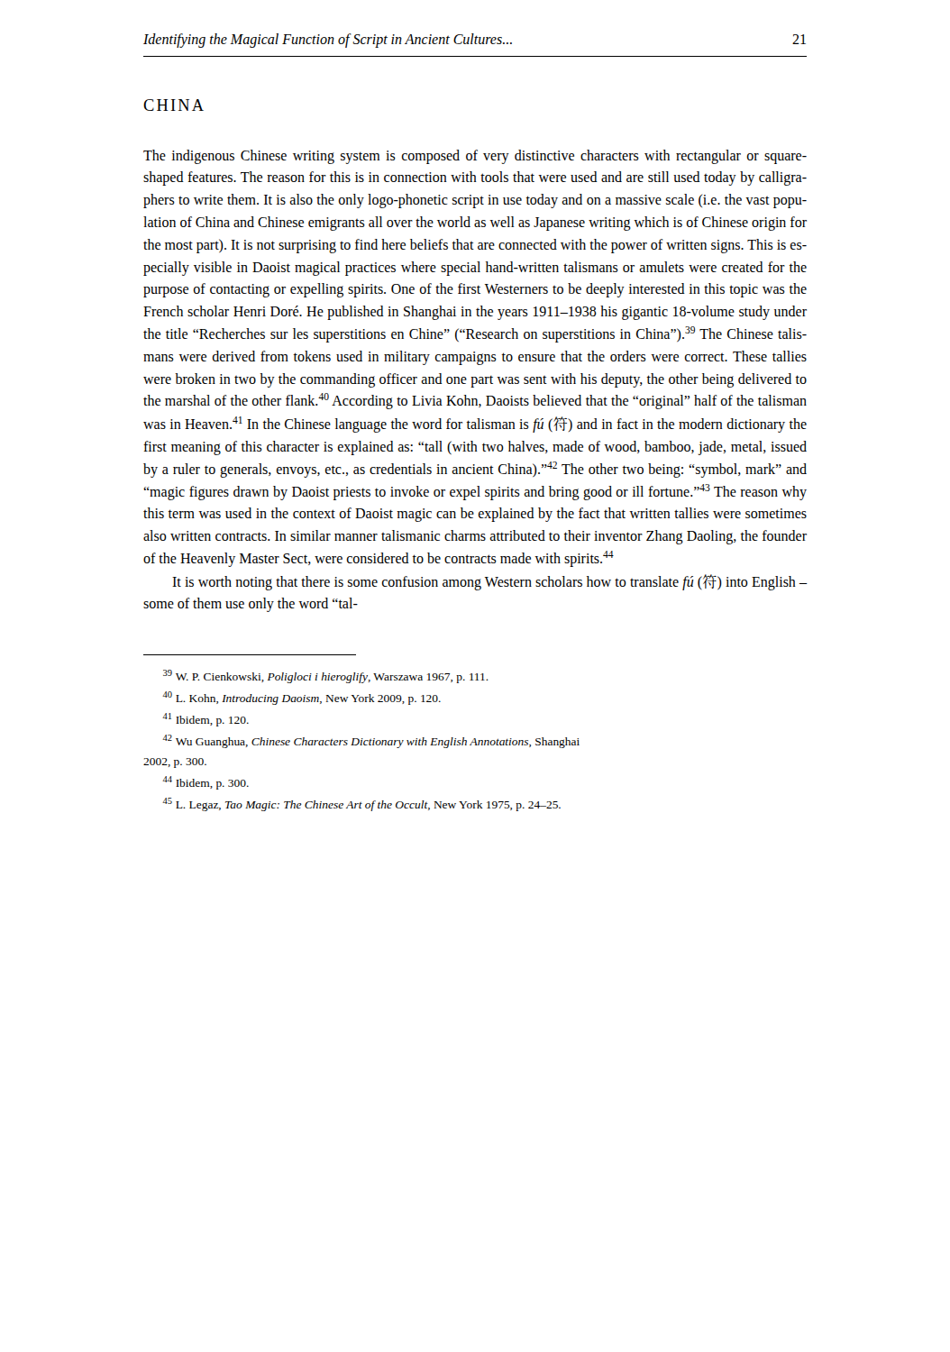Identifying the Magical Function of Script in Ancient Cultures... 21
CHINA
The indigenous Chinese writing system is composed of very distinctive characters with rectangular or square-shaped features. The reason for this is in connection with tools that were used and are still used today by calligraphers to write them. It is also the only logo-phonetic script in use today and on a massive scale (i.e. the vast population of China and Chinese emigrants all over the world as well as Japanese writing which is of Chinese origin for the most part). It is not surprising to find here beliefs that are connected with the power of written signs. This is especially visible in Daoist magical practices where special hand-written talismans or amulets were created for the purpose of contacting or expelling spirits. One of the first Westerners to be deeply interested in this topic was the French scholar Henri Doré. He published in Shanghai in the years 1911–1938 his gigantic 18-volume study under the title “Recherches sur les superstitions en Chine” (“Research on superstitions in China”).39 The Chinese talismans were derived from tokens used in military campaigns to ensure that the orders were correct. These tallies were broken in two by the commanding officer and one part was sent with his deputy, the other being delivered to the marshal of the other flank.40 According to Livia Kohn, Daoists believed that the “original” half of the talisman was in Heaven.41 In the Chinese language the word for talisman is fú (符) and in fact in the modern dictionary the first meaning of this character is explained as: “tall (with two halves, made of wood, bamboo, jade, metal, issued by a ruler to generals, envoys, etc., as credentials in ancient China).”42 The other two being: “symbol, mark” and “magic figures drawn by Daoist priests to invoke or expel spirits and bring good or ill fortune.”43 The reason why this term was used in the context of Daoist magic can be explained by the fact that written tallies were sometimes also written contracts. In similar manner talismanic charms attributed to their inventor Zhang Daoling, the founder of the Heavenly Master Sect, were considered to be contracts made with spirits.44
It is worth noting that there is some confusion among Western scholars how to translate fú (符) into English – some of them use only the word “tal-
W. P. Cienkowski, Poligloci i hieroglify, Warszawa 1967, p. 111.
L. Kohn, Introducing Daoism, New York 2009, p. 120.
Ibidem, p. 120.
Wu Guanghua, Chinese Characters Dictionary with English Annotations, Shanghai
2002, p. 300.
Ibidem, p. 300.
L. Legaz, Tao Magic: The Chinese Art of the Occult, New York 1975, p. 24–25.